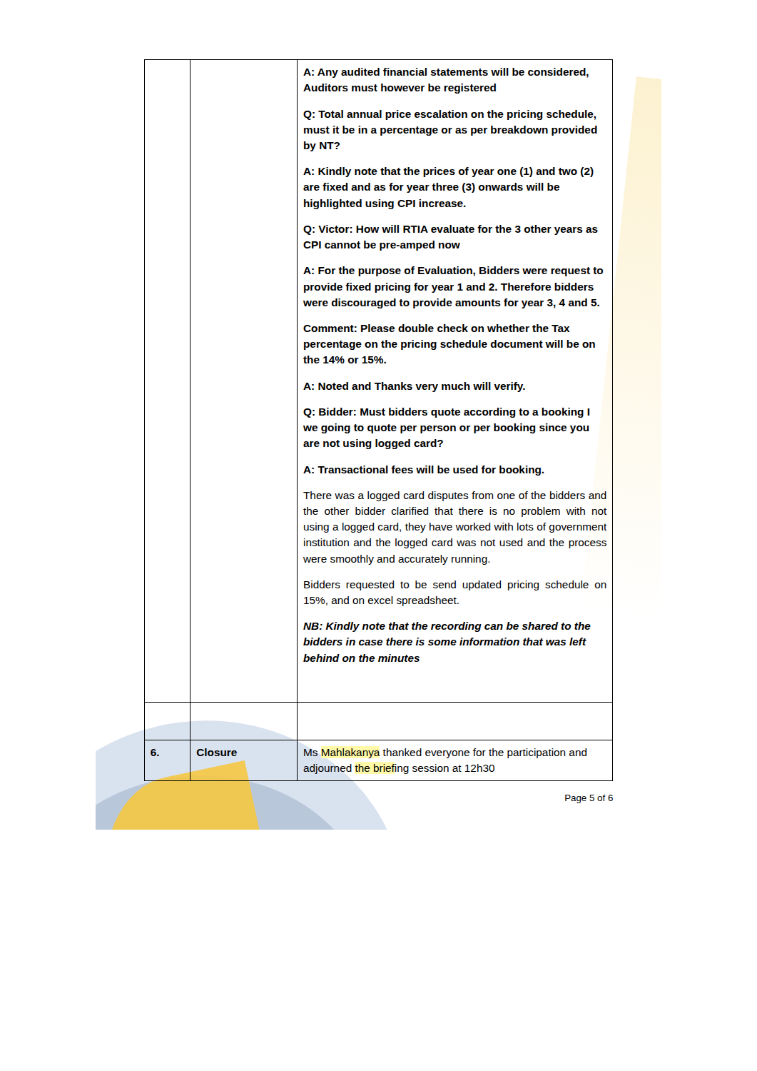| | | A: Any audited financial statements will be considered, Auditors must however be registered Q: Total annual price escalation on the pricing schedule, must it be in a percentage or as per breakdown provided by NT? A: Kindly note that the prices of year one (1) and two (2) are fixed and as for year three (3) onwards will be highlighted using CPI increase. Q: Victor: How will RTIA evaluate for the 3 other years as CPI cannot be pre-amped now A: For the purpose of Evaluation, Bidders were request to provide fixed pricing for year 1 and 2. Therefore bidders were discouraged to provide amounts for year 3, 4 and 5. Comment: Please double check on whether the Tax percentage on the pricing schedule document will be on the 14% or 15%. A: Noted and Thanks very much will verify. Q: Bidder: Must bidders quote according to a booking I we going to quote per person or per booking since you are not using logged card? A: Transactional fees will be used for booking. There was a logged card disputes from one of the bidders and the other bidder clarified that there is no problem with not using a logged card, they have worked with lots of government institution and the logged card was not used and the process were smoothly and accurately running. Bidders requested to be send updated pricing schedule on 15%, and on excel spreadsheet. NB: Kindly note that the recording can be shared to the bidders in case there is some information that was left behind on the minutes |
| 6. | Closure | Ms Mahlakanya thanked everyone for the participation and adjourned the brief ing session at 12h30 |
Page 5 of 6